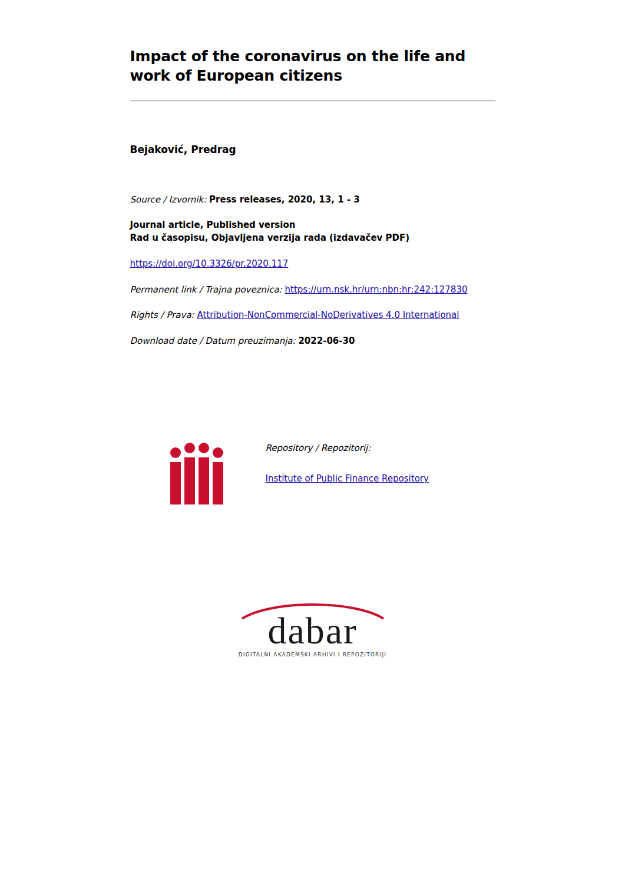Impact of the coronavirus on the life and work of European citizens
Bejaković, Predrag
Source / Izvornik: Press releases, 2020, 13, 1 - 3
Journal article, Published version Rad u časopisu, Objavljena verzija rada (izdavačev PDF)
https://doi.org/10.3326/pr.2020.117
Permanent link / Trajna poveznica: https://urn.nsk.hr/urn:nbn:hr:242:127830
Rights / Prava: Attribution-NonCommercial-NoDerivatives 4.0 International
Download date / Datum preuzimanja: 2022-06-30
Repository / Repozitorij:
Institute of Public Finance Repository
dabar
DIGITALNI AKADEMSKI ARHIVI I REPOZITORIJI